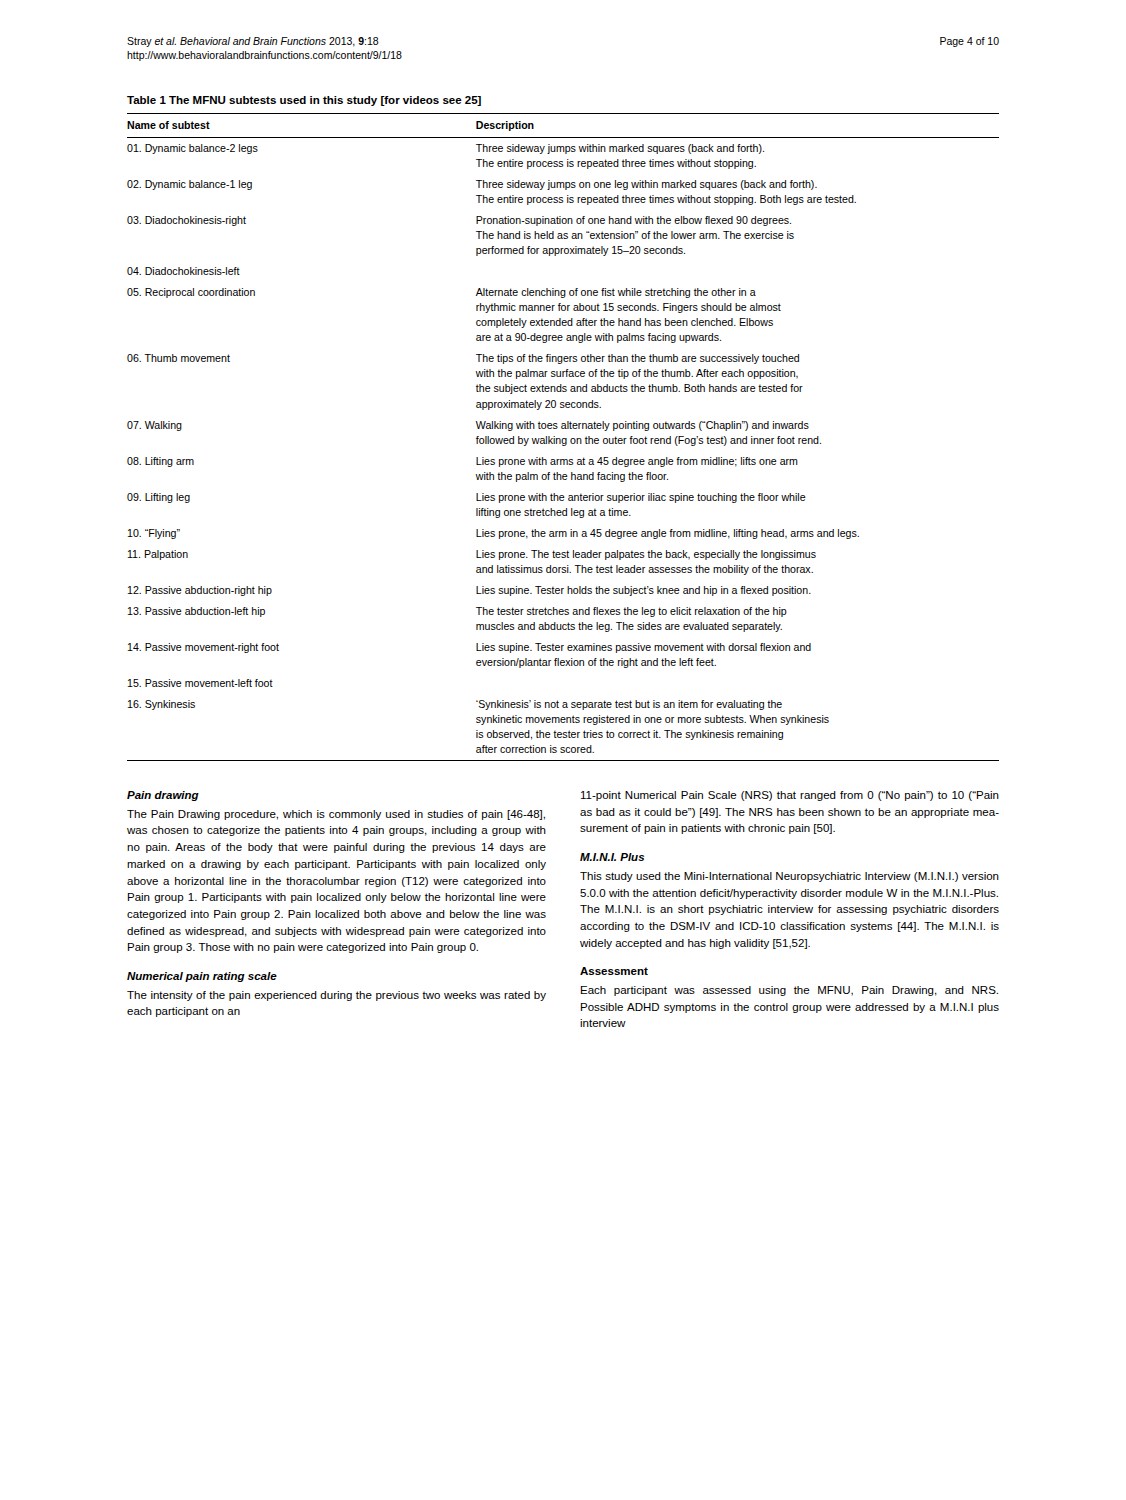Stray et al. Behavioral and Brain Functions 2013, 9:18
http://www.behavioralandbrainfunctions.com/content/9/1/18
Page 4 of 10
Table 1 The MFNU subtests used in this study [for videos see 25]
| Name of subtest | Description |
| --- | --- |
| 01. Dynamic balance-2 legs | Three sideway jumps within marked squares (back and forth). The entire process is repeated three times without stopping. |
| 02. Dynamic balance-1 leg | Three sideway jumps on one leg within marked squares (back and forth). The entire process is repeated three times without stopping. Both legs are tested. |
| 03. Diadochokinesis-right | Pronation-supination of one hand with the elbow flexed 90 degrees. The hand is held as an “extension” of the lower arm. The exercise is performed for approximately 15–20 seconds. |
| 04. Diadochokinesis-left | |
| 05. Reciprocal coordination | Alternate clenching of one fist while stretching the other in a rhythmic manner for about 15 seconds. Fingers should be almost completely extended after the hand has been clenched. Elbows are at a 90-degree angle with palms facing upwards. |
| 06. Thumb movement | The tips of the fingers other than the thumb are successively touched with the palmar surface of the tip of the thumb. After each opposition, the subject extends and abducts the thumb. Both hands are tested for approximately 20 seconds. |
| 07. Walking | Walking with toes alternately pointing outwards (“Chaplin”) and inwards followed by walking on the outer foot rend (Fog’s test) and inner foot rend. |
| 08. Lifting arm | Lies prone with arms at a 45 degree angle from midline; lifts one arm with the palm of the hand facing the floor. |
| 09. Lifting leg | Lies prone with the anterior superior iliac spine touching the floor while lifting one stretched leg at a time. |
| 10. “Flying” | Lies prone, the arm in a 45 degree angle from midline, lifting head, arms and legs. |
| 11. Palpation | Lies prone. The test leader palpates the back, especially the longissimus and latissimus dorsi. The test leader assesses the mobility of the thorax. |
| 12. Passive abduction-right hip | Lies supine. Tester holds the subject’s knee and hip in a flexed position. |
| 13. Passive abduction-left hip | The tester stretches and flexes the leg to elicit relaxation of the hip muscles and abducts the leg. The sides are evaluated separately. |
| 14. Passive movement-right foot | Lies supine. Tester examines passive movement with dorsal flexion and eversion/plantar flexion of the right and the left feet. |
| 15. Passive movement-left foot | |
| 16. Synkinesis | ‘Synkinesis’ is not a separate test but is an item for evaluating the synkinetic movements registered in one or more subtests. When synkinesis is observed, the tester tries to correct it. The synkinesis remaining after correction is scored. |
Pain drawing
The Pain Drawing procedure, which is commonly used in studies of pain [46-48], was chosen to categorize the patients into 4 pain groups, including a group with no pain. Areas of the body that were painful during the previous 14 days are marked on a drawing by each participant. Participants with pain localized only above a horizontal line in the thoracolumbar region (T12) were categorized into Pain group 1. Participants with pain localized only below the horizontal line were categorized into Pain group 2. Pain localized both above and below the line was defined as widespread, and subjects with widespread pain were categorized into Pain group 3. Those with no pain were categorized into Pain group 0.
Numerical pain rating scale
The intensity of the pain experienced during the previous two weeks was rated by each participant on an
11-point Numerical Pain Scale (NRS) that ranged from 0 (“No pain”) to 10 (“Pain as bad as it could be”) [49]. The NRS has been shown to be an appropriate measurement of pain in patients with chronic pain [50].
M.I.N.I. Plus
This study used the Mini-International Neuropsychiatric Interview (M.I.N.I.) version 5.0.0 with the attention deficit/hyperactivity disorder module W in the M.I.N.I.-Plus. The M.I.N.I. is an short psychiatric interview for assessing psychiatric disorders according to the DSM-IV and ICD-10 classification systems [44]. The M.I.N.I. is widely accepted and has high validity [51,52].
Assessment
Each participant was assessed using the MFNU, Pain Drawing, and NRS. Possible ADHD symptoms in the control group were addressed by a M.I.N.I plus interview